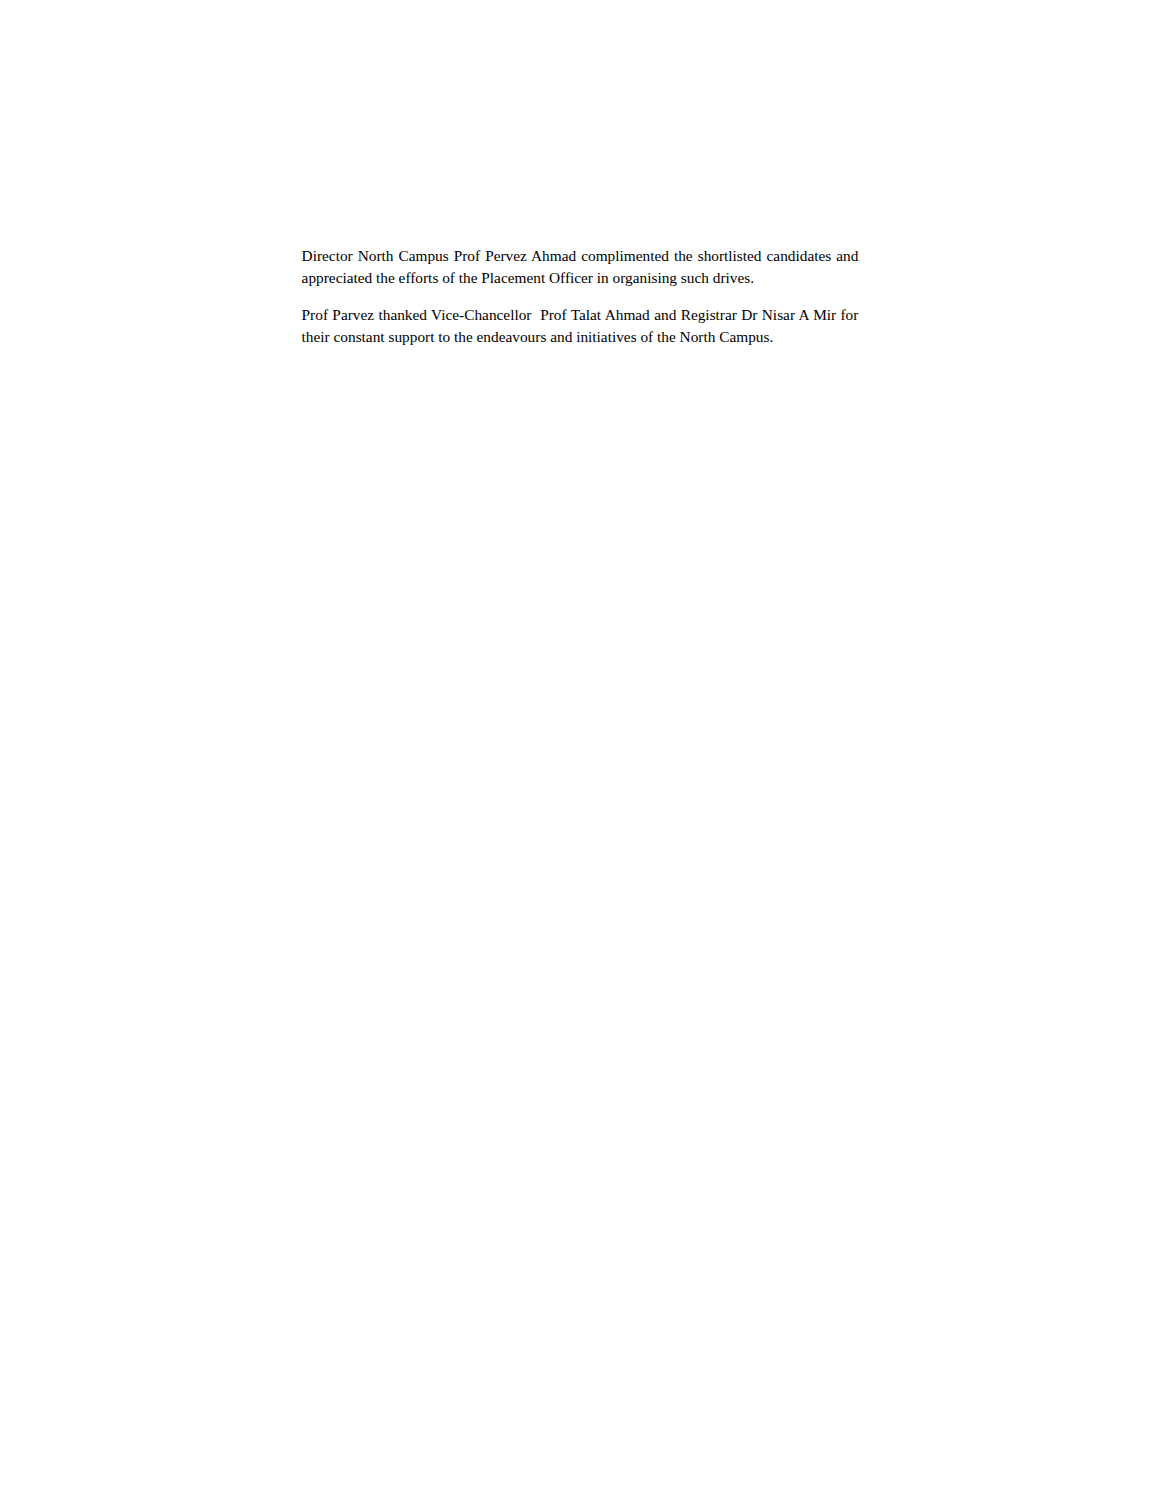Director North Campus Prof Pervez Ahmad complimented the shortlisted candidates and appreciated the efforts of the Placement Officer in organising such drives.
Prof Parvez thanked Vice-Chancellor Prof Talat Ahmad and Registrar Dr Nisar A Mir for their constant support to the endeavours and initiatives of the North Campus.